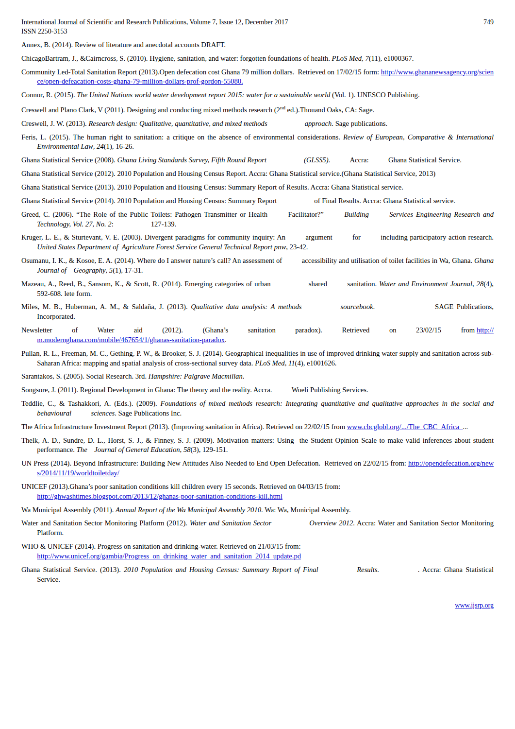International Journal of Scientific and Research Publications, Volume 7, Issue 12, December 2017
749
ISSN 2250-3153
Annex, B. (2014). Review of literature and anecdotal accounts DRAFT.
ChicagoBartram, J., &Cairncross, S. (2010). Hygiene, sanitation, and water: forgotten foundations of health. PLoS Med, 7(11), e1000367.
Community Led-Total Sanitation Report (2013).Open defecation cost Ghana 79 million dollars. Retrieved on 17/02/15 form: http://www.ghananewsagency.org/science/open-defeacation-costs-ghana-79-million-dollars-prof-gordon-55080.
Connor, R. (2015). The United Nations world water development report 2015: water for a sustainable world (Vol. 1). UNESCO Publishing.
Creswell and Plano Clark, V (2011). Designing and conducting mixed methods research (2nd ed.).Thouand Oaks, CA: Sage.
Creswell, J. W. (2013). Research design: Qualitative, quantitative, and mixed methods approach. Sage publications.
Feris, L. (2015). The human right to sanitation: a critique on the absence of environmental considerations. Review of European, Comparative & International Environmental Law, 24(1), 16-26.
Ghana Statistical Service (2008). Ghana Living Standards Survey, Fifth Round Report (GLSS5). Accra: Ghana Statistical Service.
Ghana Statistical Service (2012). 2010 Population and Housing Census Report. Accra: Ghana Statistical service.(Ghana Statistical Service, 2013)
Ghana Statistical Service (2013). 2010 Population and Housing Census: Summary Report of Results. Accra: Ghana Statistical service.
Ghana Statistical Service (2014). 2010 Population and Housing Census: Summary Report of Final Results. Accra: Ghana Statistical service.
Greed, C. (2006). “The Role of the Public Toilets: Pathogen Transmitter or Health Facilitator?” Building Services Engineering Research and Technology, Vol. 27, No. 2: 127-139.
Kruger, L. E., & Sturtevant, V. E. (2003). Divergent paradigms for community inquiry: An argument for including participatory action research. United States Department of Agriculture Forest Service General Technical Report pnw, 23-42.
Osumanu, I. K., & Kosoe, E. A. (2014). Where do I answer nature’s call? An assessment of accessibility and utilisation of toilet facilities in Wa, Ghana. Ghana Journal of Geography, 5(1), 17-31.
Mazeau, A., Reed, B., Sansom, K., & Scott, R. (2014). Emerging categories of urban shared sanitation. Water and Environment Journal, 28(4), 592-608. lete form.
Miles, M. B., Huberman, A. M., & Saldaña, J. (2013). Qualitative data analysis: A methods sourcebook. SAGE Publications, Incorporated.
Newsletter of Water aid (2012). (Ghana’s sanitation paradox). Retrieved on 23/02/15 from http://m.modernghana.com/mobile/467654/1/ghanas-sanitation-paradox.
Pullan, R. L., Freeman, M. C., Gething, P. W., & Brooker, S. J. (2014). Geographical inequalities in use of improved drinking water supply and sanitation across sub-Saharan Africa: mapping and spatial analysis of cross-sectional survey data. PLoS Med, 11(4), e1001626.
Sarantakos, S. (2005). Social Research. 3rd. Hampshire: Palgrave Macmillan.
Songsore, J. (2011). Regional Development in Ghana: The theory and the reality. Accra. Woeli Publishing Services.
Teddlie, C., & Tashakkori, A. (Eds.). (2009). Foundations of mixed methods research: Integrating quantitative and qualitative approaches in the social and behavioural sciences. Sage Publications Inc.
The Africa Infrastructure Investment Report (2013). (Improving sanitation in Africa). Retrieved on 22/02/15 from www.cbcglobl.org/.../The_CBC_Africa_...
Thelk, A. D., Sundre, D. L., Horst, S. J., & Finney, S. J. (2009). Motivation matters: Using the Student Opinion Scale to make valid inferences about student performance. The Journal of General Education, 58(3), 129-151.
UN Press (2014). Beyond Infrastructure: Building New Attitudes Also Needed to End Open Defecation. Retrieved on 22/02/15 from: http://opendefecation.org/news/2014/11/19/worldtoiletday/
UNICEF (2013).Ghana’s poor sanitation conditions kill children every 15 seconds. Retrieved on 04/03/15 from:
http://ghwashtimes.blogspot.com/2013/12/ghanas-poor-sanitation-conditions-kill.html
Wa Municipal Assembly (2011). Annual Report of the Wa Municipal Assembly 2010. Wa: Wa, Municipal Assembly.
Water and Sanitation Sector Monitoring Platform (2012). Water and Sanitation Sector Overview 2012. Accra: Water and Sanitation Sector Monitoring Platform.
WHO & UNICEF (2014). Progress on sanitation and drinking-water. Retrieved on 21/03/15 from:
http://www.unicef.org/gambia/Progress_on_drinking_water_and_sanitation_2014_update.pd
Ghana Statistical Service. (2013). 2010 Population and Housing Census: Summary Report of Final Results. . Accra: Ghana Statistical Service.
www.ijsrp.org